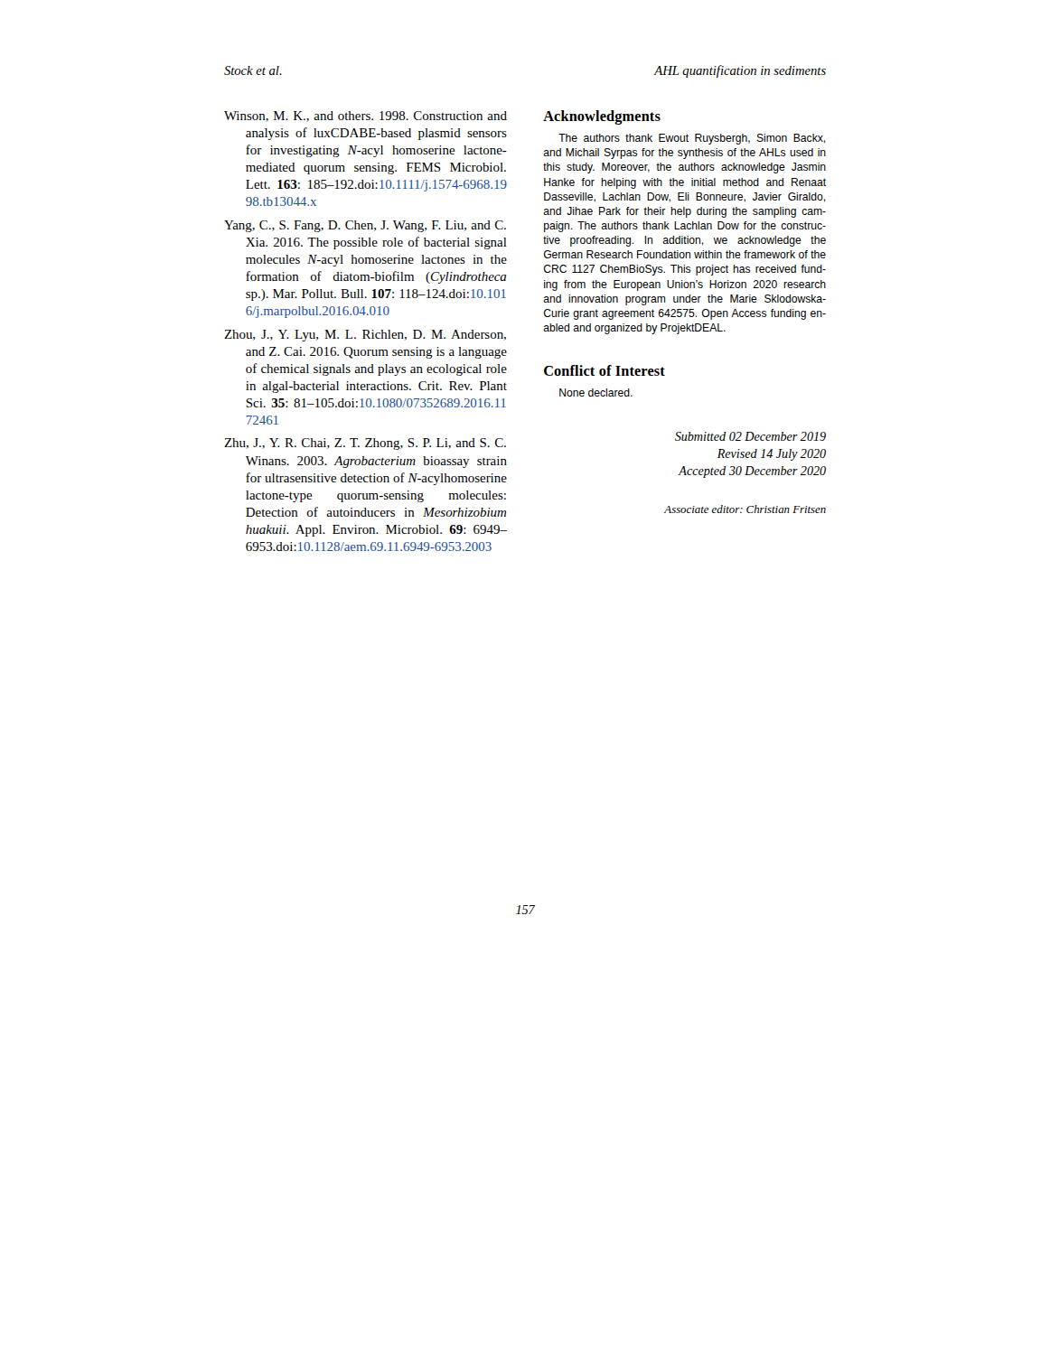Stock et al. AHL quantification in sediments
Winson, M. K., and others. 1998. Construction and analysis of luxCDABE-based plasmid sensors for investigating N-acyl homoserine lactone-mediated quorum sensing. FEMS Microbiol. Lett. 163: 185–192.doi:10.1111/j.1574-6968.1998.tb13044.x
Yang, C., S. Fang, D. Chen, J. Wang, F. Liu, and C. Xia. 2016. The possible role of bacterial signal molecules N-acyl homoserine lactones in the formation of diatom-biofilm (Cylindrotheca sp.). Mar. Pollut. Bull. 107: 118–124.doi:10.1016/j.marpolbul.2016.04.010
Zhou, J., Y. Lyu, M. L. Richlen, D. M. Anderson, and Z. Cai. 2016. Quorum sensing is a language of chemical signals and plays an ecological role in algal-bacterial interactions. Crit. Rev. Plant Sci. 35: 81–105.doi:10.1080/07352689.2016.1172461
Zhu, J., Y. R. Chai, Z. T. Zhong, S. P. Li, and S. C. Winans. 2003. Agrobacterium bioassay strain for ultrasensitive detection of N-acylhomoserine lactone-type quorum-sensing molecules: Detection of autoinducers in Mesorhizobium huakuii. Appl. Environ. Microbiol. 69: 6949–6953.doi:10.1128/aem.69.11.6949-6953.2003
Acknowledgments
The authors thank Ewout Ruysbergh, Simon Backx, and Michail Syrpas for the synthesis of the AHLs used in this study. Moreover, the authors acknowledge Jasmin Hanke for helping with the initial method and Renaat Dasseville, Lachlan Dow, Eli Bonneure, Javier Giraldo, and Jihae Park for their help during the sampling campaign. The authors thank Lachlan Dow for the constructive proofreading. In addition, we acknowledge the German Research Foundation within the framework of the CRC 1127 ChemBioSys. This project has received funding from the European Union’s Horizon 2020 research and innovation program under the Marie Sklodowska-Curie grant agreement 642575. Open Access funding enabled and organized by ProjektDEAL.
Conflict of Interest
None declared.
Submitted 02 December 2019
Revised 14 July 2020
Accepted 30 December 2020
Associate editor: Christian Fritsen
157